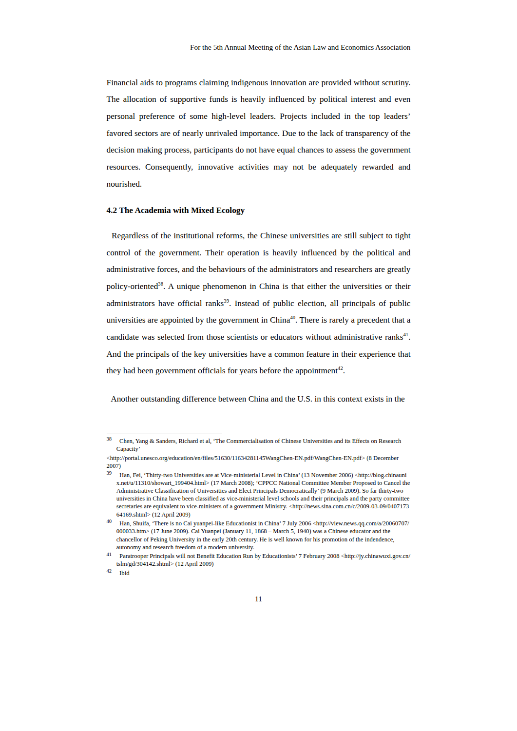For the 5th Annual Meeting of the Asian Law and Economics Association
Financial aids to programs claiming indigenous innovation are provided without scrutiny. The allocation of supportive funds is heavily influenced by political interest and even personal preference of some high-level leaders. Projects included in the top leaders’ favored sectors are of nearly unrivaled importance. Due to the lack of transparency of the decision making process, participants do not have equal chances to assess the government resources. Consequently, innovative activities may not be adequately rewarded and nourished.
4.2 The Academia with Mixed Ecology
Regardless of the institutional reforms, the Chinese universities are still subject to tight control of the government. Their operation is heavily influenced by the political and administrative forces, and the behaviours of the administrators and researchers are greatly policy-oriented38. A unique phenomenon in China is that either the universities or their administrators have official ranks39. Instead of public election, all principals of public universities are appointed by the government in China40. There is rarely a precedent that a candidate was selected from those scientists or educators without administrative ranks41. And the principals of the key universities have a common feature in their experience that they had been government officials for years before the appointment42.
Another outstanding difference between China and the U.S. in this context exists in the
38 Chen, Yang & Sanders, Richard et al, ‘The Commercialisation of Chinese Universities and its Effects on Research Capacity’
<http://portal.unesco.org/education/en/files/51630/11634281145WangChen-EN.pdf/WangChen-EN.pdf> (8 December 2007)
39 Han, Fei, ‘Thirty-two Universities are at Vice-ministerial Level in China’ (13 November 2006) <http://blog.chinaunix.net/u/11310/showart_199404.html> (17 March 2008); ‘CPPCC National Committee Member Proposed to Cancel the Administrative Classification of Universities and Elect Principals Democratically’ (9 March 2009). So far thirty-two universities in China have been classified as vice-ministerial level schools and their principals and the party committee secretaries are equivalent to vice-ministers of a government Ministry. <http://news.sina.com.cn/c/2009-03-09/040717364169.shtml> (12 April 2009)
40 Han, Shuifa, ‘There is no Cai yuanpei-like Educationist in China’ 7 July 2006 <http://view.news.qq.com/a/20060707/000033.htm> (17 June 2009). Cai Yuanpei (January 11, 1868 – March 5, 1940) was a Chinese educator and the chancellor of Peking University in the early 20th century. He is well known for his promotion of the indendence, autonomy and research freedom of a modern university.
41 Paratrooper Principals will not Benefit Education Run by Educationists’ 7 February 2008 <http://jy.chinawuxi.gov.cn/tslm/gd/304142.shtml> (12 April 2009)
42 Ibid
11